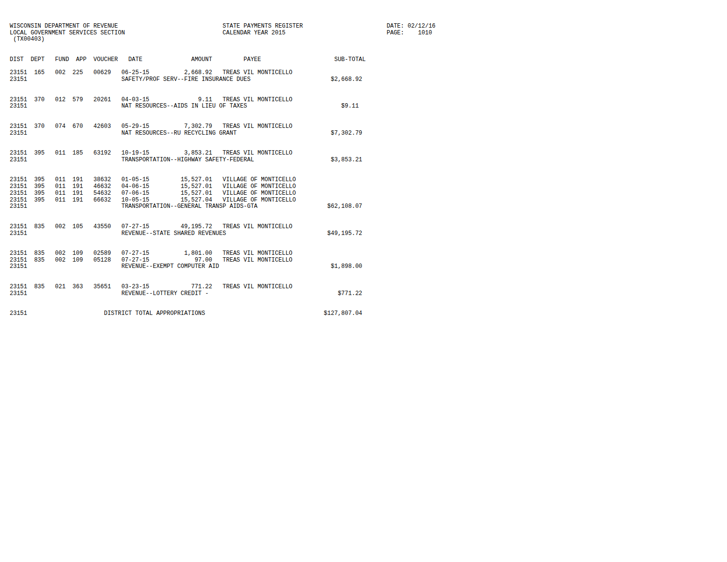WISCONSIN DEPARTMENT OF REVENUE STATE PAYMENTS REGISTER DATE: 02/12/16 LOCAL GOVERNMENT SERVICES SECTION CALENDAR YEAR 2015 PAGE: 1010 (TX00403) DIST DEPT FUND APP VOUCHER DATE AMOUNT PAYEE SUB-TOTAL 23151 165 002 225 00629 06-25-15 2,668.92 TREAS VIL MONTICELLO 23151 SAFETY/PROF SERV--FIRE INSURANCE DUES $2,668.92 23151 370 012 579 20261 04-03-15 9.11 TREAS VIL MONTICELLO 23151 NAT RESOURCES--AIDS IN LIEU OF TAXES $9.11 23151 370 074 670 42603 05-29-15 7,302.79 TREAS VIL MONTICELLO 23151 NAT RESOURCES--RU RECYCLING GRANT $7,302.79 23151 395 011 185 63192 10-19-15 3,853.21 TREAS VIL MONTICELLO 23151 TRANSPORTATION--HIGHWAY SAFETY-FEDERAL $3,853.21 23151 395 011 191 38632 01-05-15 15,527.01 VILLAGE OF MONTICELLO 23151 395 011 191 46632 04-06-15 15,527.01 VILLAGE OF MONTICELLO 23151 395 011 191 54632 07-06-15 15,527.01 VILLAGE OF MONTICELLO 23151 395 011 191 66632 10-05-15 15,527.04 VILLAGE OF MONTICELLO 23151 TRANSPORTATION--GENERAL TRANSP AIDS-GTA $62,108.07 23151 835 002 105 43550 07-27-15 49,195.72 TREAS VIL MONTICELLO 23151 REVENUE--STATE SHARED REVENUES $49,195.72 23151 835 002 109 02589 07-27-15 1,801.00 TREAS VIL MONTICELLO 23151 835 002 109 05128 07-27-15 97.00 TREAS VIL MONTICELLO 23151 REVENUE--EXEMPT COMPUTER AID $1,898.00 23151 835 021 363 35651 03-23-15 771.22 TREAS VIL MONTICELLO 23151 REVENUE--LOTTERY CREDIT - $771.22 23151 DISTRICT TOTAL APPROPRIATIONS $127,807.04